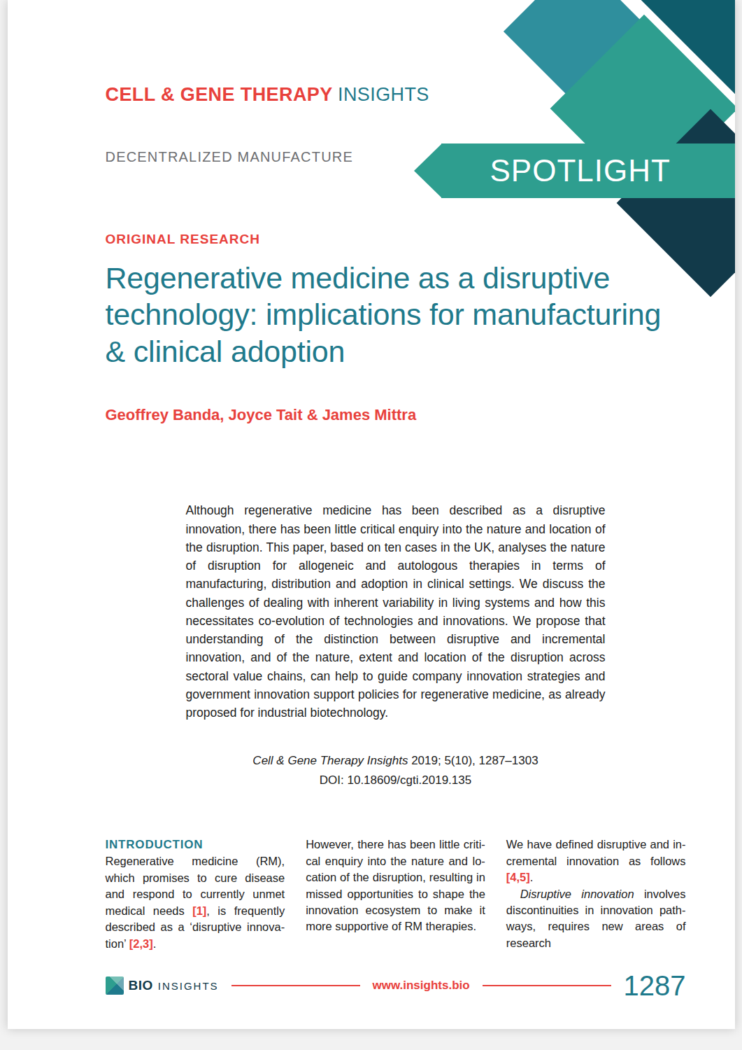SPOTLIGHT
CELL & GENE THERAPY INSIGHTS
DECENTRALIZED MANUFACTURE
ORIGINAL RESEARCH
Regenerative medicine as a disruptive technology: implications for manufacturing & clinical adoption
Geoffrey Banda, Joyce Tait & James Mittra
Although regenerative medicine has been described as a disruptive innovation, there has been little critical enquiry into the nature and location of the disruption. This paper, based on ten cases in the UK, analyses the nature of disruption for allogeneic and autologous therapies in terms of manufacturing, distribution and adoption in clinical settings. We discuss the challenges of dealing with inherent variability in living systems and how this necessitates co-evolution of technologies and innovations. We propose that understanding of the distinction between disruptive and incremental innovation, and of the nature, extent and location of the disruption across sectoral value chains, can help to guide company innovation strategies and government innovation support policies for regenerative medicine, as already proposed for industrial biotechnology.
Cell & Gene Therapy Insights 2019; 5(10), 1287–1303
DOI: 10.18609/cgti.2019.135
INTRODUCTION
Regenerative medicine (RM), which promises to cure disease and respond to currently unmet medical needs [1], is frequently described as a ‘disruptive innovation’ [2,3].
However, there has been little critical enquiry into the nature and location of the disruption, resulting in missed opportunities to shape the innovation ecosystem to make it more supportive of RM therapies.
We have defined disruptive and incremental innovation as follows [4,5].
Disruptive innovation involves discontinuities in innovation pathways, requires new areas of research
BIO INSIGHTS
www.insights.bio
1287